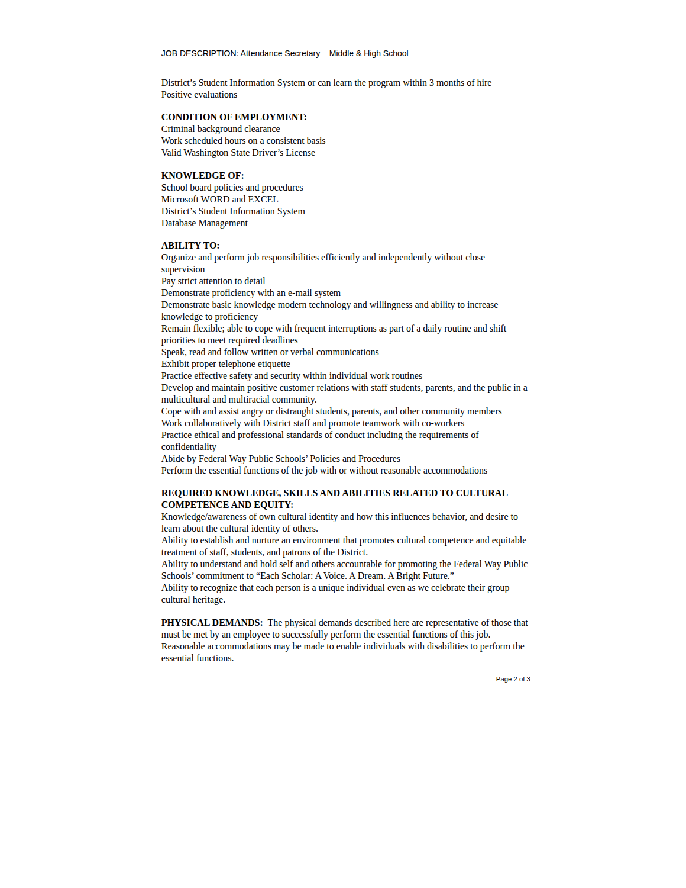JOB DESCRIPTION: Attendance Secretary – Middle & High School
District’s Student Information System or can learn the program within 3 months of hire
Positive evaluations
CONDITION OF EMPLOYMENT:
Criminal background clearance
Work scheduled hours on a consistent basis
Valid Washington State Driver’s License
KNOWLEDGE OF:
School board policies and procedures
Microsoft WORD and EXCEL
District’s Student Information System
Database Management
ABILITY TO:
Organize and perform job responsibilities efficiently and independently without close supervision
Pay strict attention to detail
Demonstrate proficiency with an e-mail system
Demonstrate basic knowledge modern technology and willingness and ability to increase knowledge to proficiency
Remain flexible; able to cope with frequent interruptions as part of a daily routine and shift priorities to meet required deadlines
Speak, read and follow written or verbal communications
Exhibit proper telephone etiquette
Practice effective safety and security within individual work routines
Develop and maintain positive customer relations with staff students, parents, and the public in a multicultural and multiracial community.
Cope with and assist angry or distraught students, parents, and other community members
Work collaboratively with District staff and promote teamwork with co-workers
Practice ethical and professional standards of conduct including the requirements of confidentiality
Abide by Federal Way Public Schools’ Policies and Procedures
Perform the essential functions of the job with or without reasonable accommodations
REQUIRED KNOWLEDGE, SKILLS AND ABILITIES RELATED TO CULTURAL COMPETENCE AND EQUITY:
Knowledge/awareness of own cultural identity and how this influences behavior, and desire to learn about the cultural identity of others.
Ability to establish and nurture an environment that promotes cultural competence and equitable treatment of staff, students, and patrons of the District.
Ability to understand and hold self and others accountable for promoting the Federal Way Public Schools’ commitment to “Each Scholar: A Voice. A Dream. A Bright Future.”
Ability to recognize that each person is a unique individual even as we celebrate their group cultural heritage.
PHYSICAL DEMANDS: The physical demands described here are representative of those that must be met by an employee to successfully perform the essential functions of this job. Reasonable accommodations may be made to enable individuals with disabilities to perform the essential functions.
Page 2 of 3